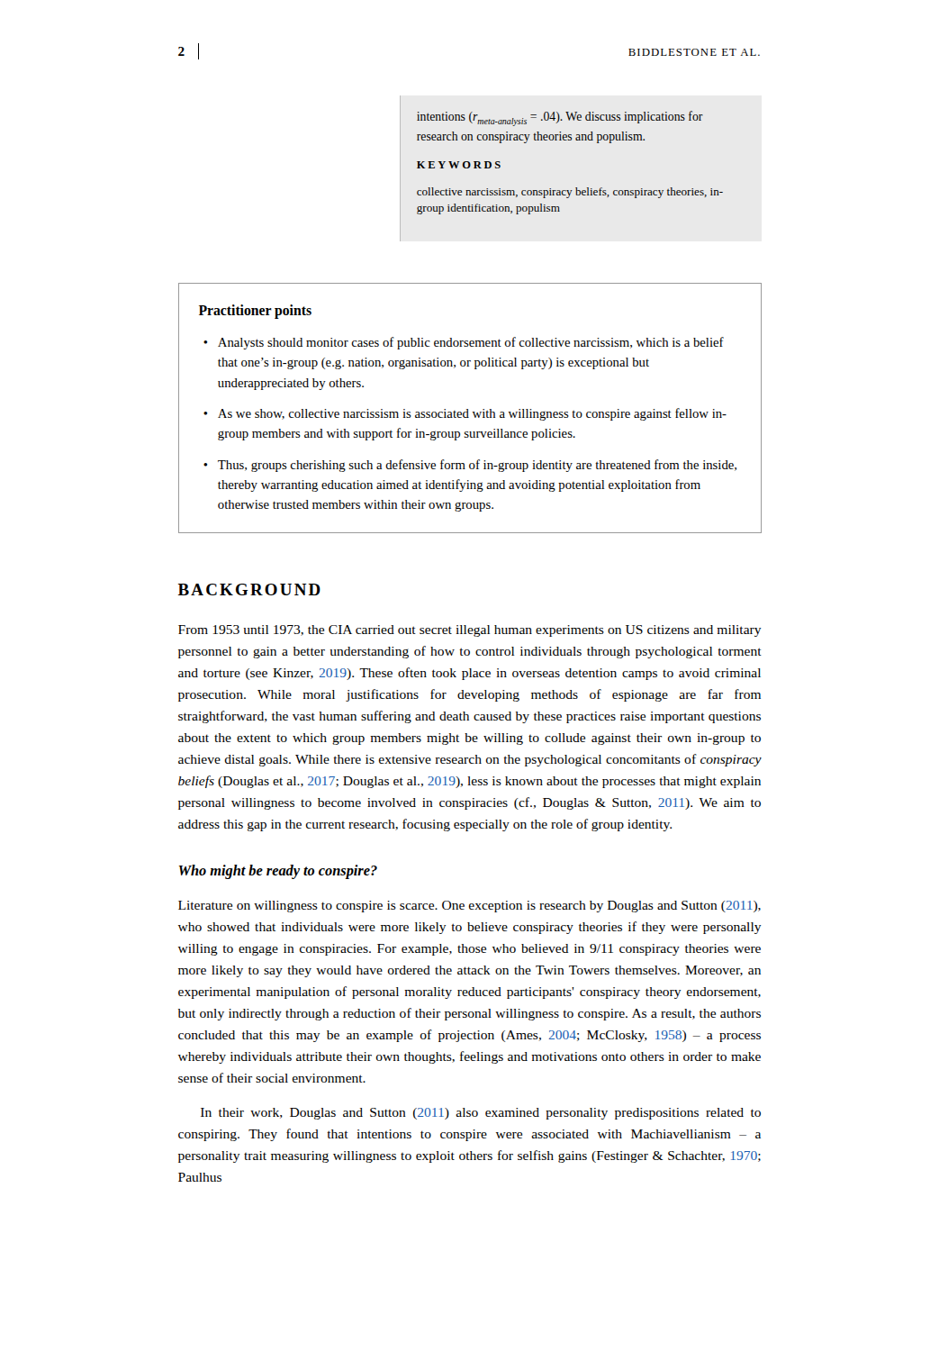2 Biddlestone et al.
intentions (rmeta-analysis = .04). We discuss implications for research on conspiracy theories and populism.
KEYWORDS
collective narcissism, conspiracy beliefs, conspiracy theories, in-group identification, populism
Practitioner points
Analysts should monitor cases of public endorsement of collective narcissism, which is a belief that one’s in-group (e.g. nation, organisation, or political party) is exceptional but underappreciated by others.
As we show, collective narcissism is associated with a willingness to conspire against fellow in-group members and with support for in-group surveillance policies.
Thus, groups cherishing such a defensive form of in-group identity are threatened from the inside, thereby warranting education aimed at identifying and avoiding potential exploitation from otherwise trusted members within their own groups.
BACKGROUND
From 1953 until 1973, the CIA carried out secret illegal human experiments on US citizens and military personnel to gain a better understanding of how to control individuals through psychological torment and torture (see Kinzer, 2019). These often took place in overseas detention camps to avoid criminal prosecution. While moral justifications for developing methods of espionage are far from straightforward, the vast human suffering and death caused by these practices raise important questions about the extent to which group members might be willing to collude against their own in-group to achieve distal goals. While there is extensive research on the psychological concomitants of conspiracy beliefs (Douglas et al., 2017; Douglas et al., 2019), less is known about the processes that might explain personal willingness to become involved in conspiracies (cf., Douglas & Sutton, 2011). We aim to address this gap in the current research, focusing especially on the role of group identity.
Who might be ready to conspire?
Literature on willingness to conspire is scarce. One exception is research by Douglas and Sutton (2011), who showed that individuals were more likely to believe conspiracy theories if they were personally willing to engage in conspiracies. For example, those who believed in 9/11 conspiracy theories were more likely to say they would have ordered the attack on the Twin Towers themselves. Moreover, an experimental manipulation of personal morality reduced participants' conspiracy theory endorsement, but only indirectly through a reduction of their personal willingness to conspire. As a result, the authors concluded that this may be an example of projection (Ames, 2004; McClosky, 1958) – a process whereby individuals attribute their own thoughts, feelings and motivations onto others in order to make sense of their social environment.
In their work, Douglas and Sutton (2011) also examined personality predispositions related to conspiring. They found that intentions to conspire were associated with Machiavellianism – a personality trait measuring willingness to exploit others for selfish gains (Festinger & Schachter, 1970; Paulhus